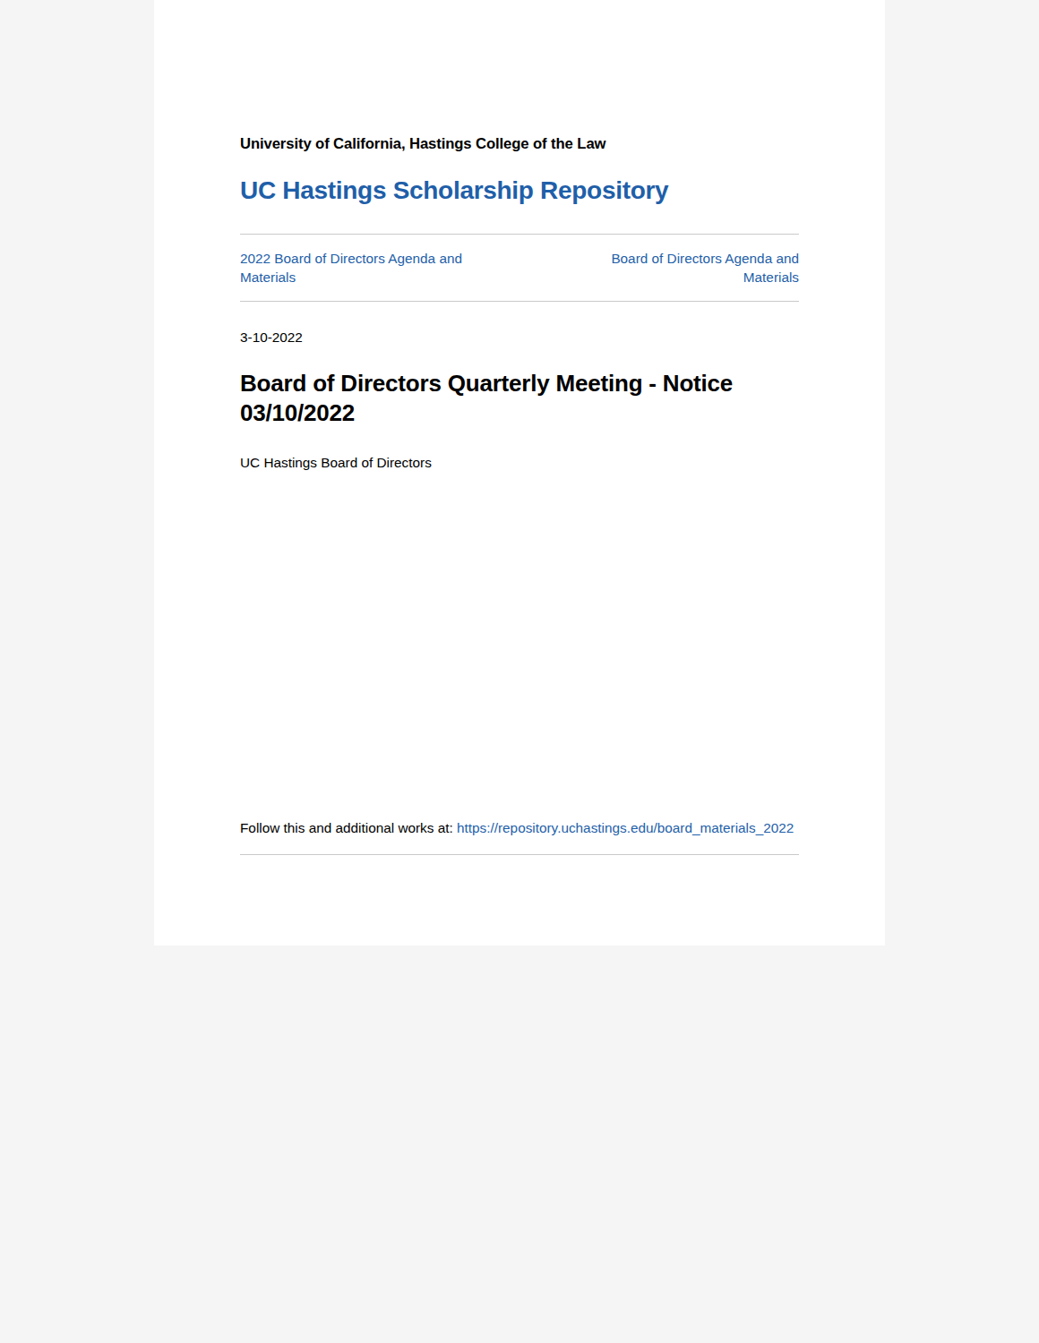University of California, Hastings College of the Law
UC Hastings Scholarship Repository
2022 Board of Directors Agenda and Materials
Board of Directors Agenda and Materials
3-10-2022
Board of Directors Quarterly Meeting - Notice 03/10/2022
UC Hastings Board of Directors
Follow this and additional works at: https://repository.uchastings.edu/board_materials_2022